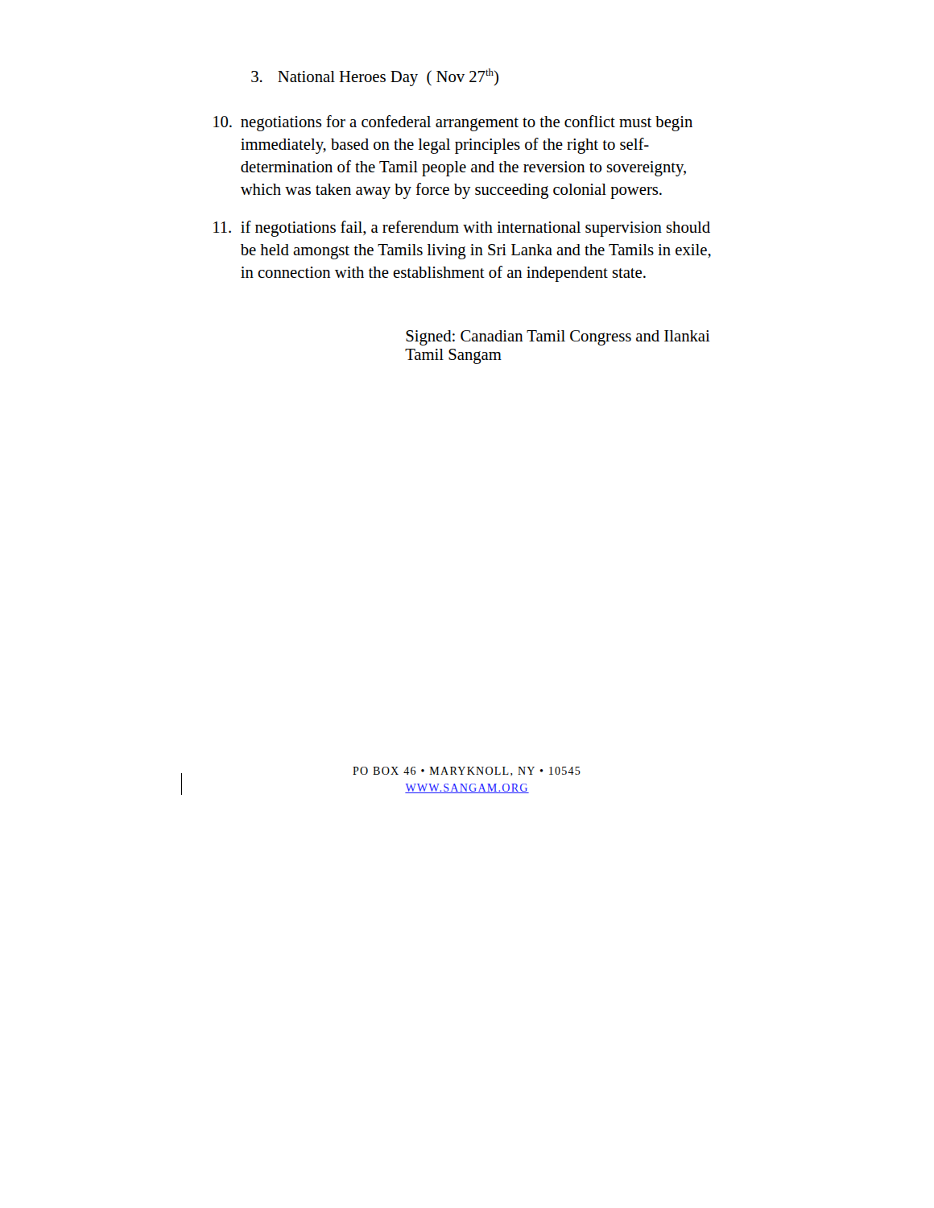3. National Heroes Day ( Nov 27th)
10. negotiations for a confederal arrangement to the conflict must begin immediately, based on the legal principles of the right to self-determination of the Tamil people and the reversion to sovereignty, which was taken away by force by succeeding colonial powers.
11. if negotiations fail, a referendum with international supervision should be held amongst the Tamils living in Sri Lanka and the Tamils in exile, in connection with the establishment of an independent state.
Signed: Canadian Tamil Congress and Ilankai Tamil Sangam
PO BOX 46 • MARYKNOLL, NY • 10545
WWW.SANGAM.ORG